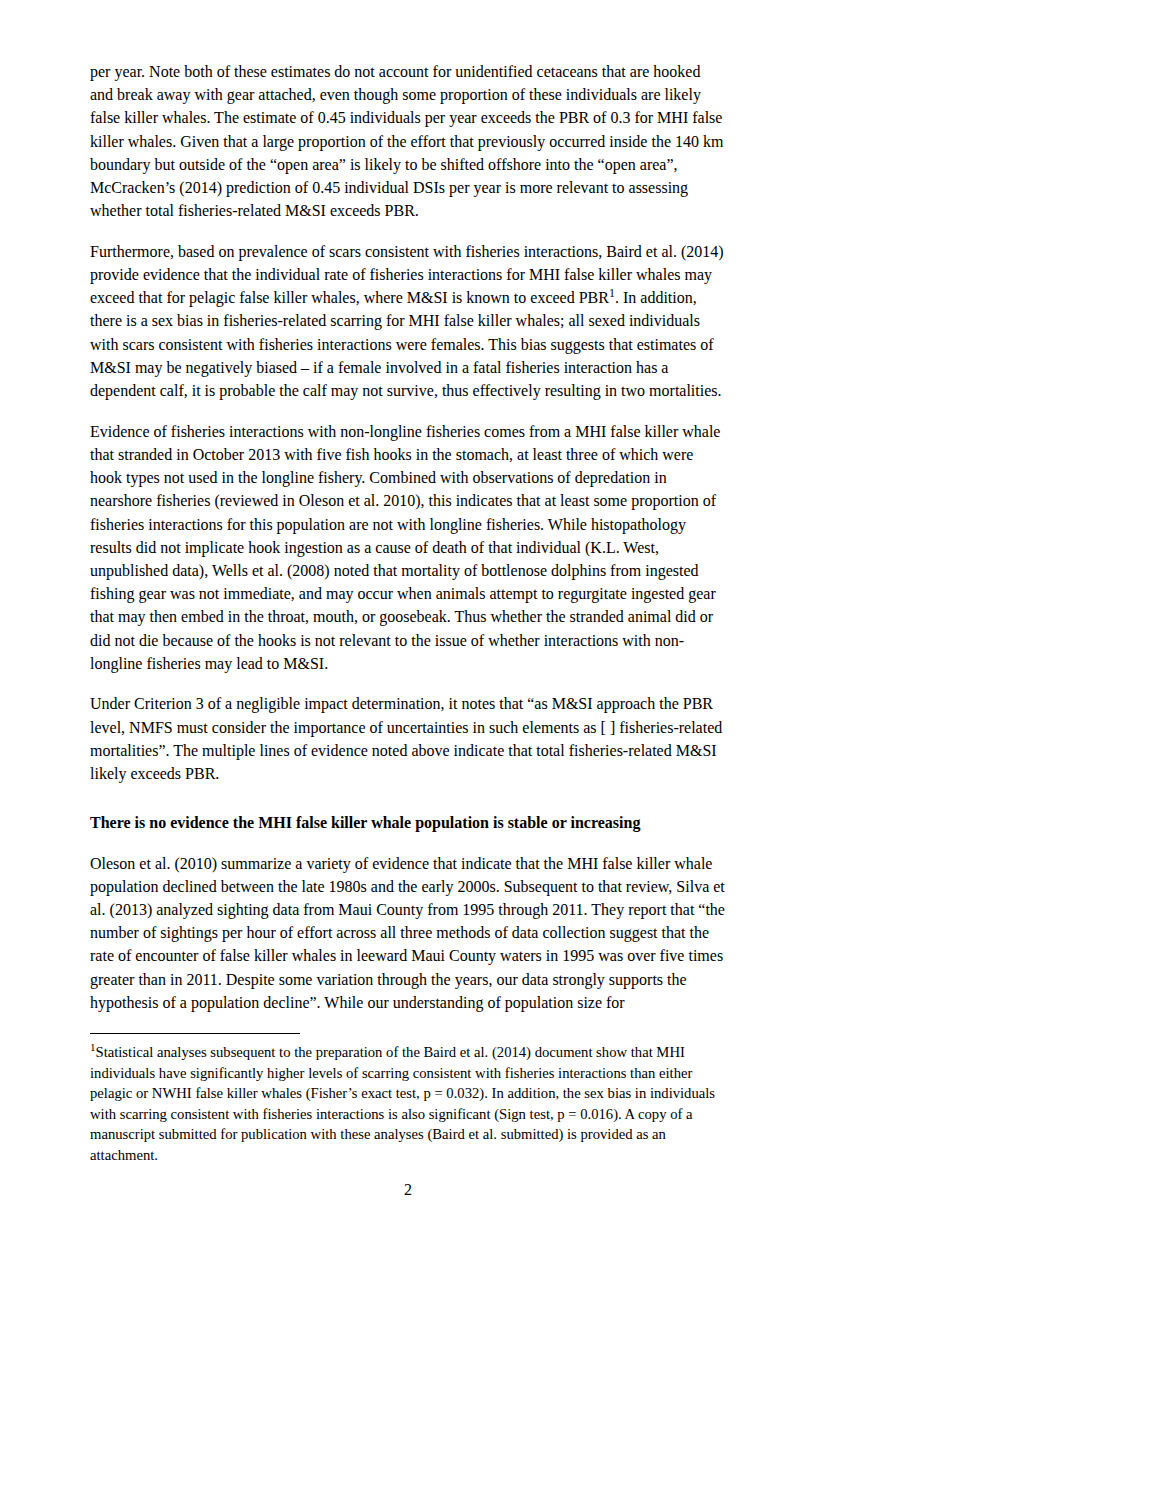per year. Note both of these estimates do not account for unidentified cetaceans that are hooked and break away with gear attached, even though some proportion of these individuals are likely false killer whales. The estimate of 0.45 individuals per year exceeds the PBR of 0.3 for MHI false killer whales. Given that a large proportion of the effort that previously occurred inside the 140 km boundary but outside of the “open area” is likely to be shifted offshore into the “open area”, McCracken’s (2014) prediction of 0.45 individual DSIs per year is more relevant to assessing whether total fisheries-related M&SI exceeds PBR.
Furthermore, based on prevalence of scars consistent with fisheries interactions, Baird et al. (2014) provide evidence that the individual rate of fisheries interactions for MHI false killer whales may exceed that for pelagic false killer whales, where M&SI is known to exceed PBR1. In addition, there is a sex bias in fisheries-related scarring for MHI false killer whales; all sexed individuals with scars consistent with fisheries interactions were females. This bias suggests that estimates of M&SI may be negatively biased – if a female involved in a fatal fisheries interaction has a dependent calf, it is probable the calf may not survive, thus effectively resulting in two mortalities.
Evidence of fisheries interactions with non-longline fisheries comes from a MHI false killer whale that stranded in October 2013 with five fish hooks in the stomach, at least three of which were hook types not used in the longline fishery. Combined with observations of depredation in nearshore fisheries (reviewed in Oleson et al. 2010), this indicates that at least some proportion of fisheries interactions for this population are not with longline fisheries. While histopathology results did not implicate hook ingestion as a cause of death of that individual (K.L. West, unpublished data), Wells et al. (2008) noted that mortality of bottlenose dolphins from ingested fishing gear was not immediate, and may occur when animals attempt to regurgitate ingested gear that may then embed in the throat, mouth, or goosebeak. Thus whether the stranded animal did or did not die because of the hooks is not relevant to the issue of whether interactions with non-longline fisheries may lead to M&SI.
Under Criterion 3 of a negligible impact determination, it notes that “as M&SI approach the PBR level, NMFS must consider the importance of uncertainties in such elements as [ ] fisheries-related mortalities”. The multiple lines of evidence noted above indicate that total fisheries-related M&SI likely exceeds PBR.
There is no evidence the MHI false killer whale population is stable or increasing
Oleson et al. (2010) summarize a variety of evidence that indicate that the MHI false killer whale population declined between the late 1980s and the early 2000s. Subsequent to that review, Silva et al. (2013) analyzed sighting data from Maui County from 1995 through 2011. They report that “the number of sightings per hour of effort across all three methods of data collection suggest that the rate of encounter of false killer whales in leeward Maui County waters in 1995 was over five times greater than in 2011. Despite some variation through the years, our data strongly supports the hypothesis of a population decline”. While our understanding of population size for
1Statistical analyses subsequent to the preparation of the Baird et al. (2014) document show that MHI individuals have significantly higher levels of scarring consistent with fisheries interactions than either pelagic or NWHI false killer whales (Fisher’s exact test, p = 0.032). In addition, the sex bias in individuals with scarring consistent with fisheries interactions is also significant (Sign test, p = 0.016). A copy of a manuscript submitted for publication with these analyses (Baird et al. submitted) is provided as an attachment.
2